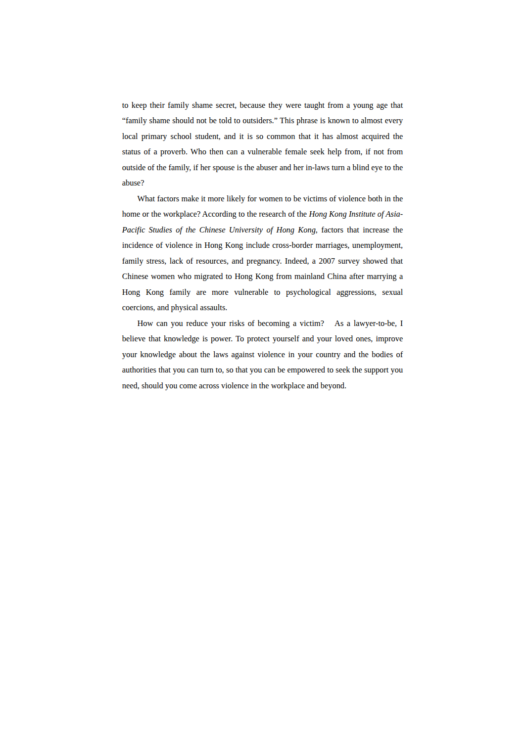to keep their family shame secret, because they were taught from a young age that “family shame should not be told to outsiders.” This phrase is known to almost every local primary school student, and it is so common that it has almost acquired the status of a proverb. Who then can a vulnerable female seek help from, if not from outside of the family, if her spouse is the abuser and her in-laws turn a blind eye to the abuse?
What factors make it more likely for women to be victims of violence both in the home or the workplace? According to the research of the Hong Kong Institute of Asia-Pacific Studies of the Chinese University of Hong Kong, factors that increase the incidence of violence in Hong Kong include cross-border marriages, unemployment, family stress, lack of resources, and pregnancy. Indeed, a 2007 survey showed that Chinese women who migrated to Hong Kong from mainland China after marrying a Hong Kong family are more vulnerable to psychological aggressions, sexual coercions, and physical assaults.
How can you reduce your risks of becoming a victim? As a lawyer-to-be, I believe that knowledge is power. To protect yourself and your loved ones, improve your knowledge about the laws against violence in your country and the bodies of authorities that you can turn to, so that you can be empowered to seek the support you need, should you come across violence in the workplace and beyond.